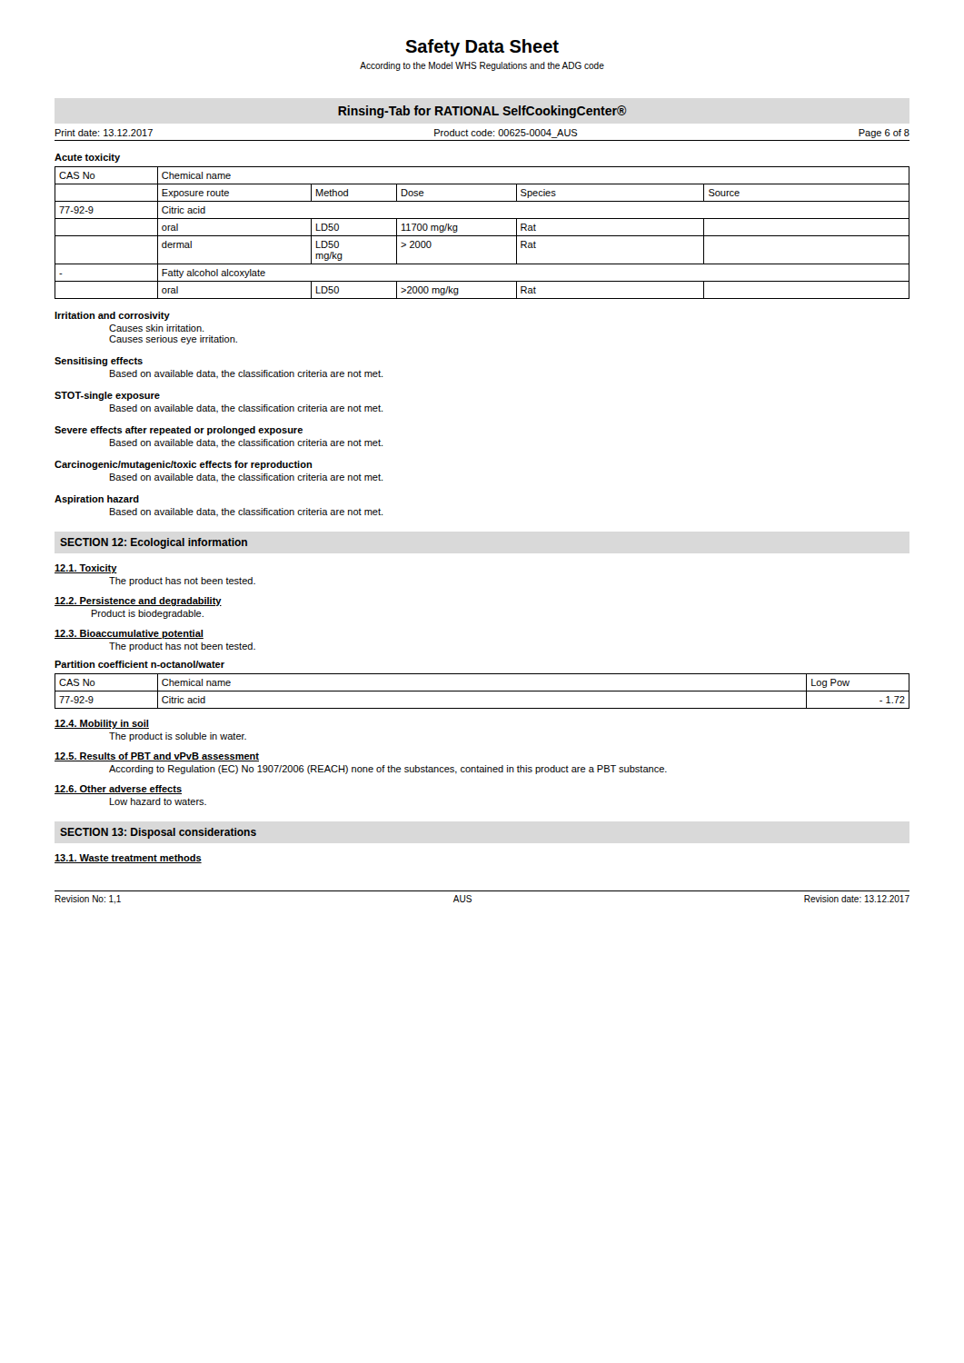Safety Data Sheet
According to the Model WHS Regulations and the ADG code
Rinsing-Tab for RATIONAL SelfCookingCenter®
Print date: 13.12.2017 Product code: 00625-0004_AUS Page 6 of 8
Acute toxicity
| CAS No | Chemical name |
| | Exposure route | Method | Dose | Species | Source |
| 77-92-9 | Citric acid |
| | oral | LD50 | 11700 mg/kg | Rat | |
| | dermal | LD50 mg/kg | > 2000 | Rat | |
| - | Fatty alcohol alcoxylate |
| | oral | LD50 | >2000 mg/kg | Rat | |
Irritation and corrosivity
Causes skin irritation.
Causes serious eye irritation.
Sensitising effects
Based on available data, the classification criteria are not met.
STOT-single exposure
Based on available data, the classification criteria are not met.
Severe effects after repeated or prolonged exposure
Based on available data, the classification criteria are not met.
Carcinogenic/mutagenic/toxic effects for reproduction
Based on available data, the classification criteria are not met.
Aspiration hazard
Based on available data, the classification criteria are not met.
SECTION 12: Ecological information
12.1. Toxicity
The product has not been tested.
12.2. Persistence and degradability
Product is biodegradable.
12.3. Bioaccumulative potential
The product has not been tested.
Partition coefficient n-octanol/water
| CAS No | Chemical name | Log Pow |
| 77-92-9 | Citric acid | - 1.72 |
12.4. Mobility in soil
The product is soluble in water.
12.5. Results of PBT and vPvB assessment
According to Regulation (EC) No 1907/2006 (REACH) none of the substances, contained in this product are a PBT substance.
12.6. Other adverse effects
Low hazard to waters.
SECTION 13: Disposal considerations
13.1. Waste treatment methods
Revision No: 1,1 AUS Revision date: 13.12.2017